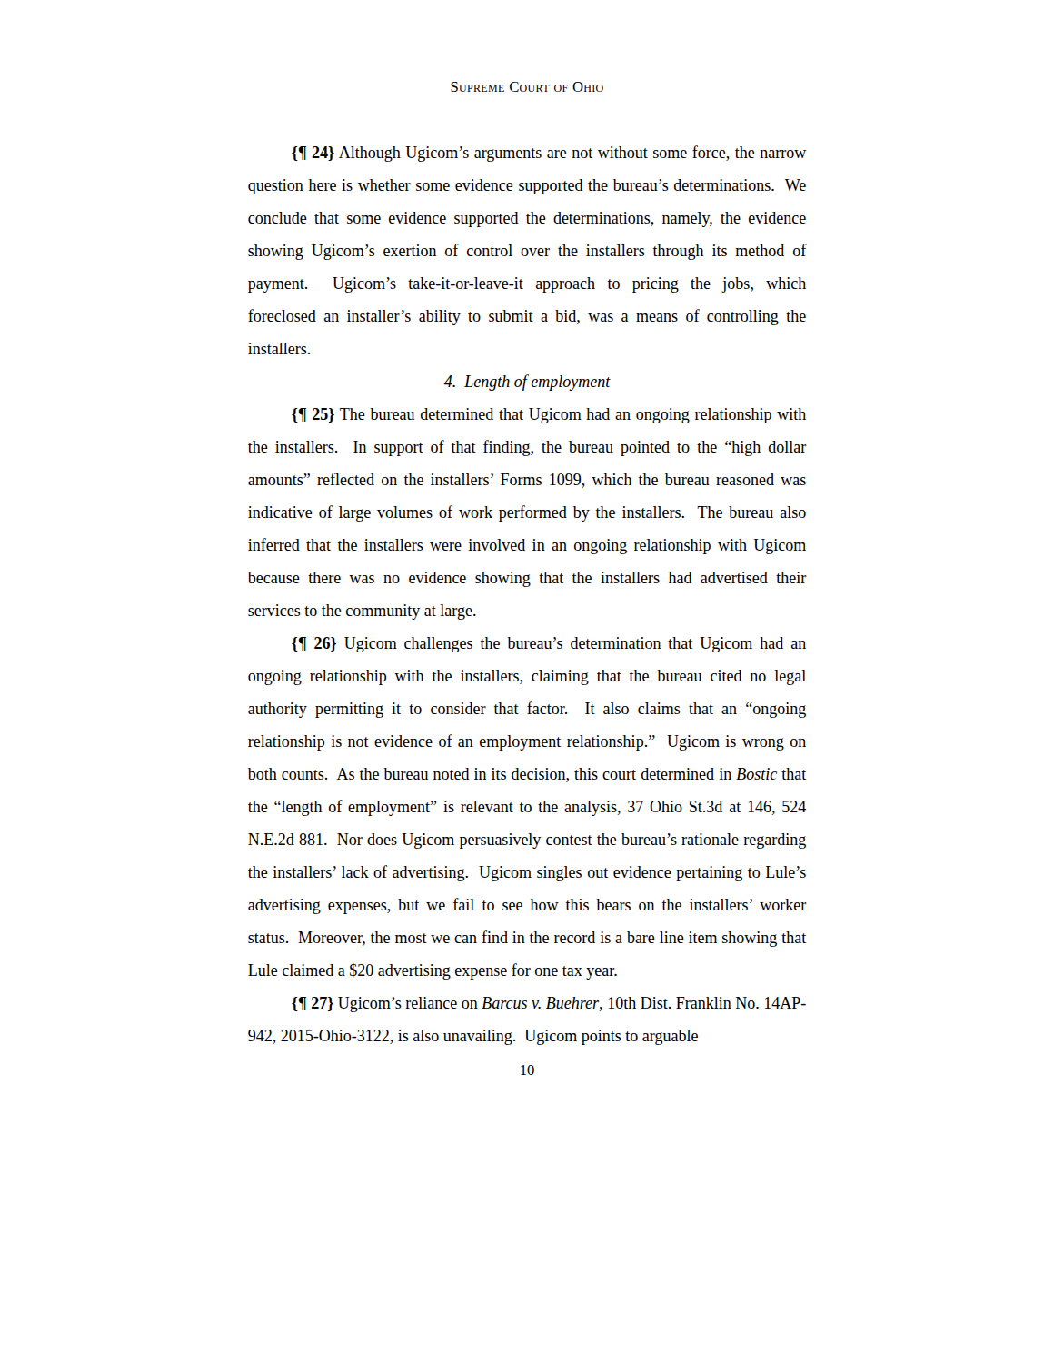Supreme Court of Ohio
{¶ 24} Although Ugicom’s arguments are not without some force, the narrow question here is whether some evidence supported the bureau’s determinations. We conclude that some evidence supported the determinations, namely, the evidence showing Ugicom’s exertion of control over the installers through its method of payment. Ugicom’s take-it-or-leave-it approach to pricing the jobs, which foreclosed an installer’s ability to submit a bid, was a means of controlling the installers.
4. Length of employment
{¶ 25} The bureau determined that Ugicom had an ongoing relationship with the installers. In support of that finding, the bureau pointed to the “high dollar amounts” reflected on the installers’ Forms 1099, which the bureau reasoned was indicative of large volumes of work performed by the installers. The bureau also inferred that the installers were involved in an ongoing relationship with Ugicom because there was no evidence showing that the installers had advertised their services to the community at large.
{¶ 26} Ugicom challenges the bureau’s determination that Ugicom had an ongoing relationship with the installers, claiming that the bureau cited no legal authority permitting it to consider that factor. It also claims that an “ongoing relationship is not evidence of an employment relationship.” Ugicom is wrong on both counts. As the bureau noted in its decision, this court determined in Bostic that the “length of employment” is relevant to the analysis, 37 Ohio St.3d at 146, 524 N.E.2d 881. Nor does Ugicom persuasively contest the bureau’s rationale regarding the installers’ lack of advertising. Ugicom singles out evidence pertaining to Lule’s advertising expenses, but we fail to see how this bears on the installers’ worker status. Moreover, the most we can find in the record is a bare line item showing that Lule claimed a $20 advertising expense for one tax year.
{¶ 27} Ugicom’s reliance on Barcus v. Buehrer, 10th Dist. Franklin No. 14AP-942, 2015-Ohio-3122, is also unavailing. Ugicom points to arguable
10